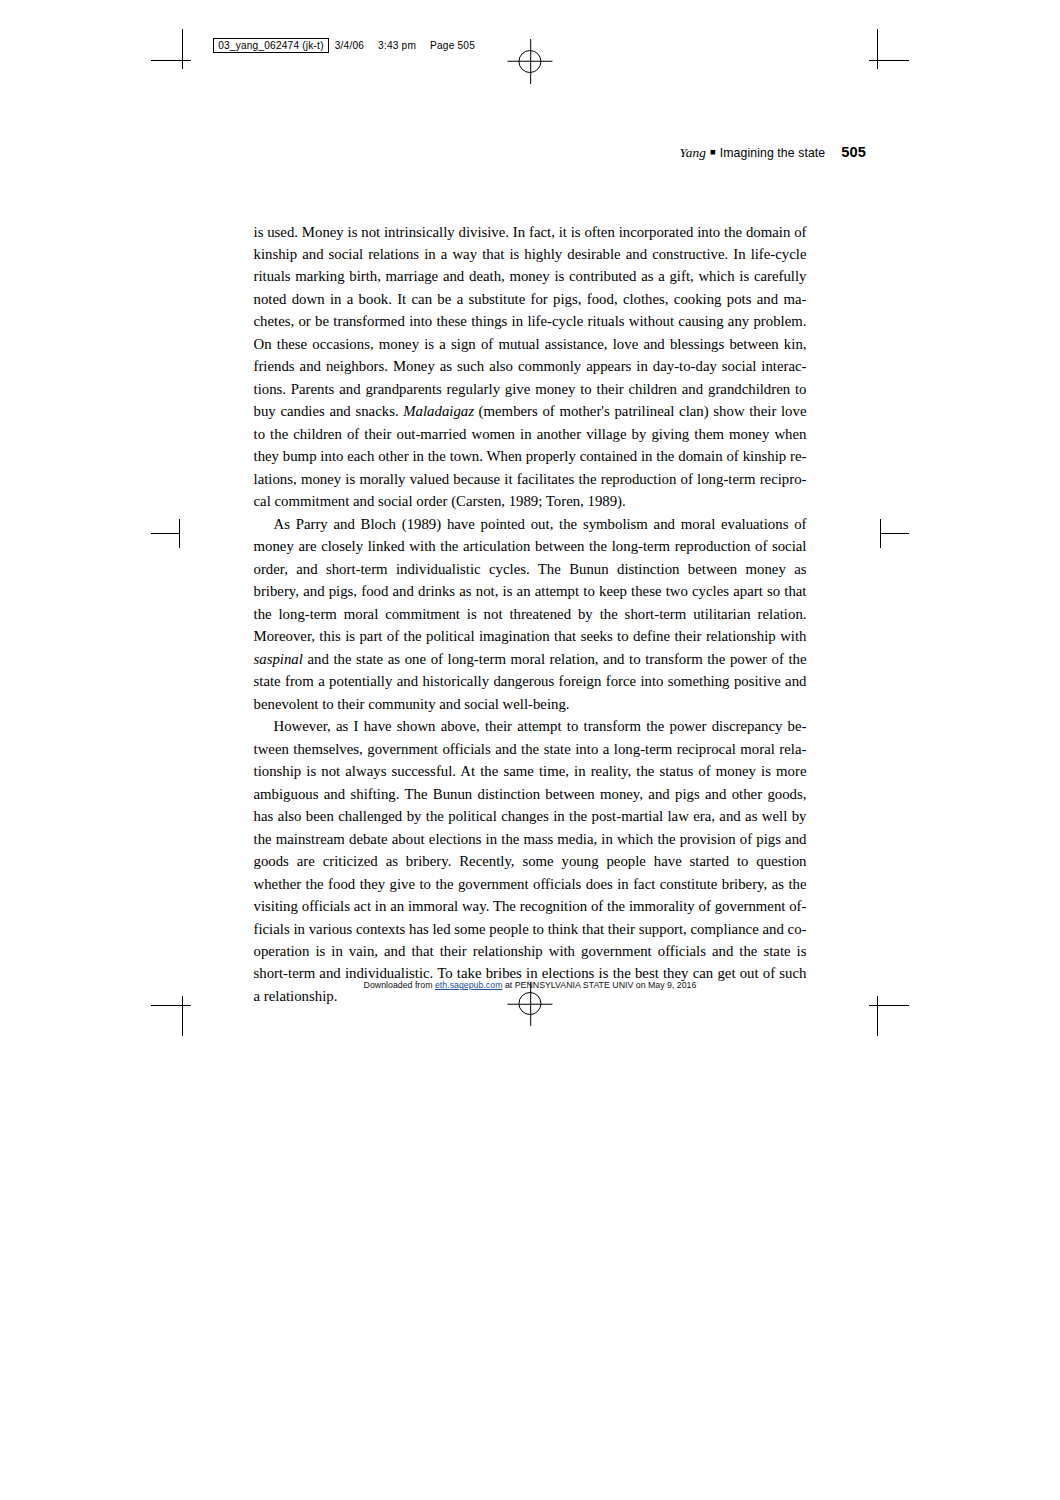03_yang_062474 (jk-t) 3/4/063:43 pm Page 505
Yang■Imagining the state 505
is used. Money is not intrinsically divisive. In fact, it is often incorporated into the domain of kinship and social relations in a way that is highly desirable and constructive. In life-cycle rituals marking birth, marriage and death, money is contributed as a gift, which is carefully noted down in a book. It can be a substitute for pigs, food, clothes, cooking pots and machetes, or be transformed into these things in life-cycle rituals without causing any problem. On these occasions, money is a sign of mutual assistance, love and blessings between kin, friends and neighbors. Money as such also commonly appears in day-to-day social interactions. Parents and grandparents regularly give money to their children and grandchildren to buy candies and snacks. Maladaigaz (members of mother's patrilineal clan) show their love to the children of their out-married women in another village by giving them money when they bump into each other in the town. When properly contained in the domain of kinship relations, money is morally valued because it facilitates the reproduction of long-term reciprocal commitment and social order (Carsten, 1989; Toren, 1989).
As Parry and Bloch (1989) have pointed out, the symbolism and moral evaluations of money are closely linked with the articulation between the long-term reproduction of social order, and short-term individualistic cycles. The Bunun distinction between money as bribery, and pigs, food and drinks as not, is an attempt to keep these two cycles apart so that the long-term moral commitment is not threatened by the short-term utilitarian relation. Moreover, this is part of the political imagination that seeks to define their relationship with saspinal and the state as one of long-term moral relation, and to transform the power of the state from a potentially and historically dangerous foreign force into something positive and benevolent to their community and social well-being.
However, as I have shown above, their attempt to transform the power discrepancy between themselves, government officials and the state into a long-term reciprocal moral relationship is not always successful. At the same time, in reality, the status of money is more ambiguous and shifting. The Bunun distinction between money, and pigs and other goods, has also been challenged by the political changes in the post-martial law era, and as well by the mainstream debate about elections in the mass media, in which the provision of pigs and goods are criticized as bribery. Recently, some young people have started to question whether the food they give to the government officials does in fact constitute bribery, as the visiting officials act in an immoral way. The recognition of the immorality of government officials in various contexts has led some people to think that their support, compliance and cooperation is in vain, and that their relationship with government officials and the state is short-term and individualistic. To take bribes in elections is the best they can get out of such a relationship.
Downloaded from eth.sagepub.com at PENNSYLVANIA STATE UNIV on May 9, 2016